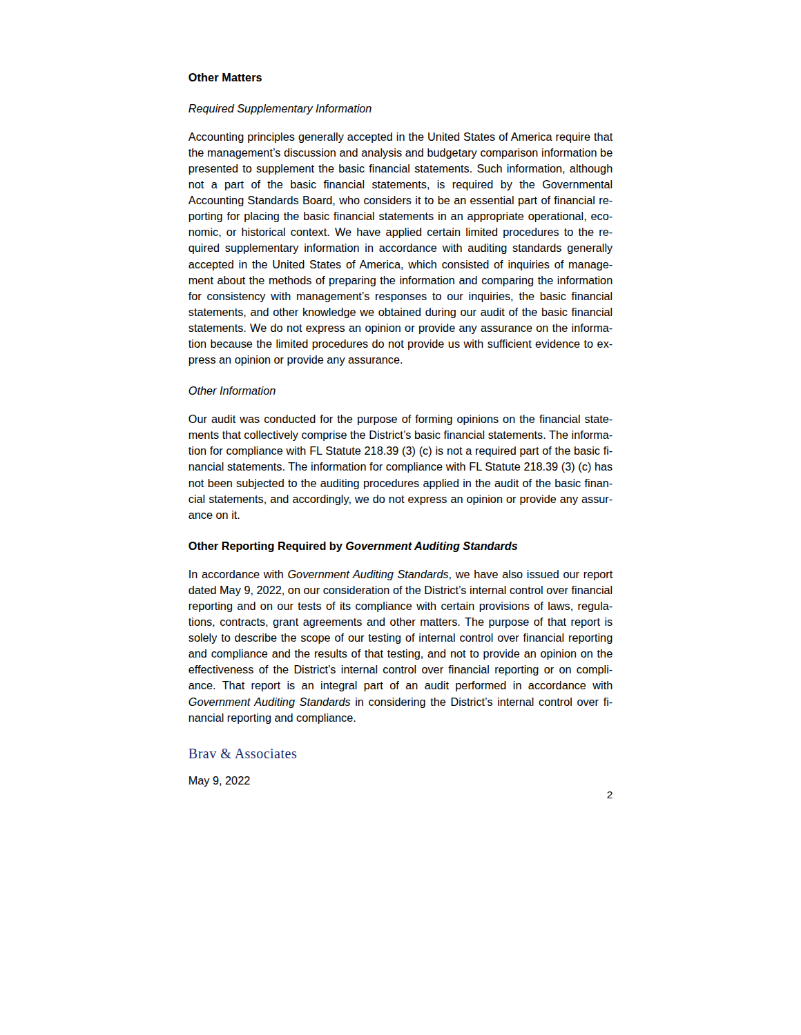Other Matters
Required Supplementary Information
Accounting principles generally accepted in the United States of America require that the management’s discussion and analysis and budgetary comparison information be presented to supplement the basic financial statements. Such information, although not a part of the basic financial statements, is required by the Governmental Accounting Standards Board, who considers it to be an essential part of financial reporting for placing the basic financial statements in an appropriate operational, economic, or historical context. We have applied certain limited procedures to the required supplementary information in accordance with auditing standards generally accepted in the United States of America, which consisted of inquiries of management about the methods of preparing the information and comparing the information for consistency with management’s responses to our inquiries, the basic financial statements, and other knowledge we obtained during our audit of the basic financial statements. We do not express an opinion or provide any assurance on the information because the limited procedures do not provide us with sufficient evidence to express an opinion or provide any assurance.
Other Information
Our audit was conducted for the purpose of forming opinions on the financial statements that collectively comprise the District’s basic financial statements. The information for compliance with FL Statute 218.39 (3) (c) is not a required part of the basic financial statements. The information for compliance with FL Statute 218.39 (3) (c) has not been subjected to the auditing procedures applied in the audit of the basic financial statements, and accordingly, we do not express an opinion or provide any assurance on it.
Other Reporting Required by Government Auditing Standards
In accordance with Government Auditing Standards, we have also issued our report dated May 9, 2022, on our consideration of the District’s internal control over financial reporting and on our tests of its compliance with certain provisions of laws, regulations, contracts, grant agreements and other matters. The purpose of that report is solely to describe the scope of our testing of internal control over financial reporting and compliance and the results of that testing, and not to provide an opinion on the effectiveness of the District’s internal control over financial reporting or on compliance. That report is an integral part of an audit performed in accordance with Government Auditing Standards in considering the District’s internal control over financial reporting and compliance.
Brav & Associates
May 9, 2022
2